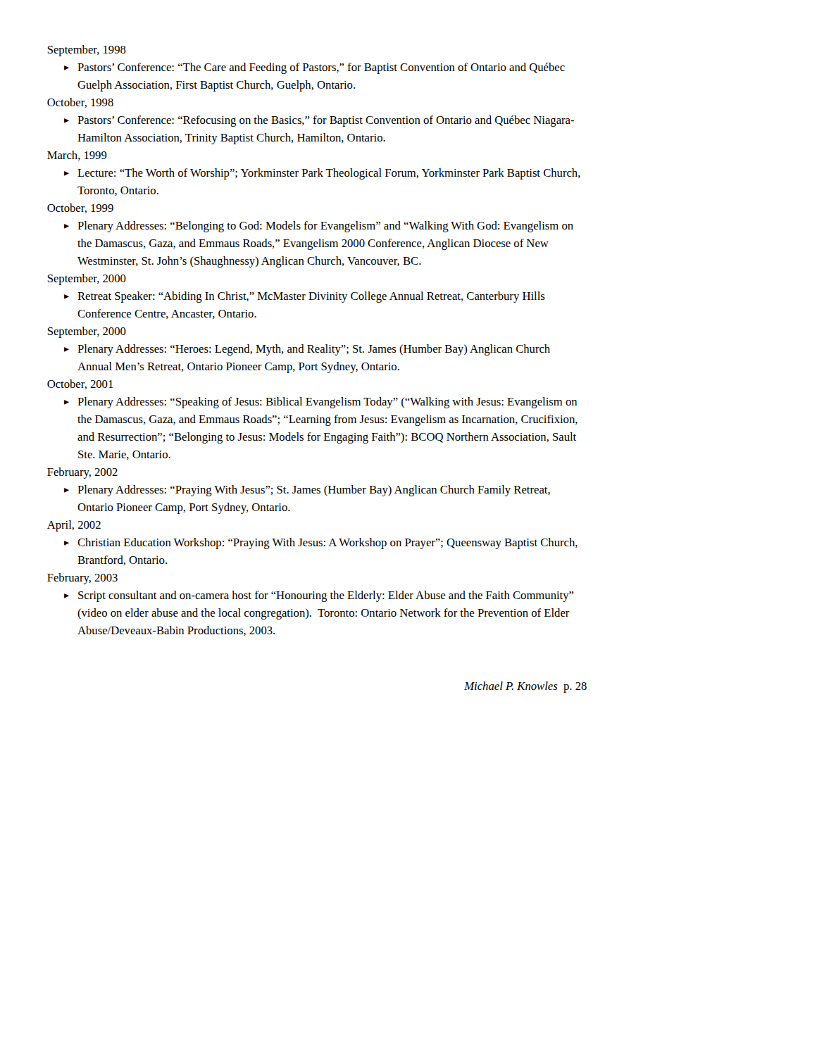September, 1998
Pastors’ Conference: “The Care and Feeding of Pastors,” for Baptist Convention of Ontario and Québec Guelph Association, First Baptist Church, Guelph, Ontario.
October, 1998
Pastors’ Conference: “Refocusing on the Basics,” for Baptist Convention of Ontario and Québec Niagara-Hamilton Association, Trinity Baptist Church, Hamilton, Ontario.
March, 1999
Lecture: “The Worth of Worship”; Yorkminster Park Theological Forum, Yorkminster Park Baptist Church, Toronto, Ontario.
October, 1999
Plenary Addresses: “Belonging to God: Models for Evangelism” and “Walking With God: Evangelism on the Damascus, Gaza, and Emmaus Roads,” Evangelism 2000 Conference, Anglican Diocese of New Westminster, St. John’s (Shaughnessy) Anglican Church, Vancouver, BC.
September, 2000
Retreat Speaker: “Abiding In Christ,” McMaster Divinity College Annual Retreat, Canterbury Hills Conference Centre, Ancaster, Ontario.
September, 2000
Plenary Addresses: “Heroes: Legend, Myth, and Reality”; St. James (Humber Bay) Anglican Church Annual Men’s Retreat, Ontario Pioneer Camp, Port Sydney, Ontario.
October, 2001
Plenary Addresses: “Speaking of Jesus: Biblical Evangelism Today” (“Walking with Jesus: Evangelism on the Damascus, Gaza, and Emmaus Roads”; “Learning from Jesus: Evangelism as Incarnation, Crucifixion, and Resurrection”; “Belonging to Jesus: Models for Engaging Faith”): BCOQ Northern Association, Sault Ste. Marie, Ontario.
February, 2002
Plenary Addresses: “Praying With Jesus”; St. James (Humber Bay) Anglican Church Family Retreat, Ontario Pioneer Camp, Port Sydney, Ontario.
April, 2002
Christian Education Workshop: “Praying With Jesus: A Workshop on Prayer”; Queensway Baptist Church, Brantford, Ontario.
February, 2003
Script consultant and on-camera host for “Honouring the Elderly: Elder Abuse and the Faith Community” (video on elder abuse and the local congregation). Toronto: Ontario Network for the Prevention of Elder Abuse/Deveaux-Babin Productions, 2003.
Michael P. Knowles p. 28